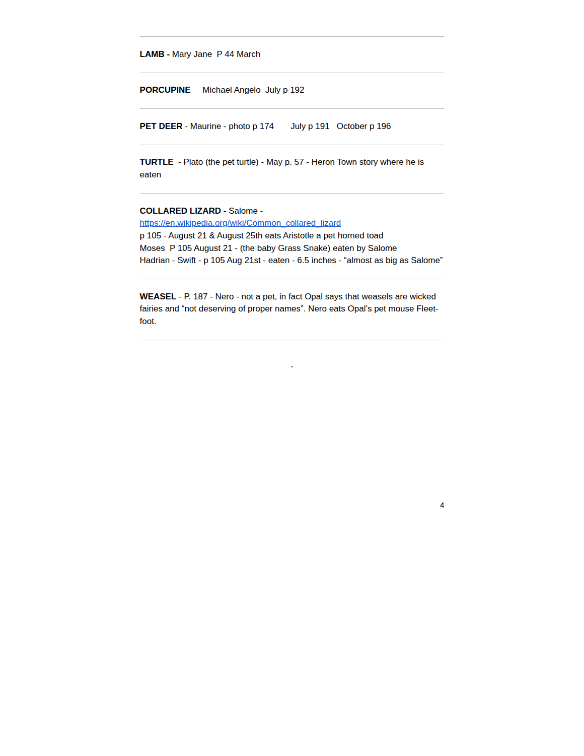LAMB - Mary Jane P 44 March
PORCUPINE Michael Angelo July p 192
PET DEER - Maurine - photo p 174 July p 191 October p 196
TURTLE - Plato (the pet turtle) - May p. 57 - Heron Town story where he is eaten
COLLARED LIZARD - Salome - https://en.wikipedia.org/wiki/Common_collared_lizard
p 105 - August 21 & August 25th eats Aristotle a pet horned toad
Moses P 105 August 21 - (the baby Grass Snake) eaten by Salome
Hadrian - Swift - p 105 Aug 21st - eaten - 6.5 inches - “almost as big as Salome”
WEASEL - P. 187 - Nero - not a pet, in fact Opal says that weasels are wicked fairies and “not deserving of proper names”. Nero eats Opal’s pet mouse Fleet-foot.
4